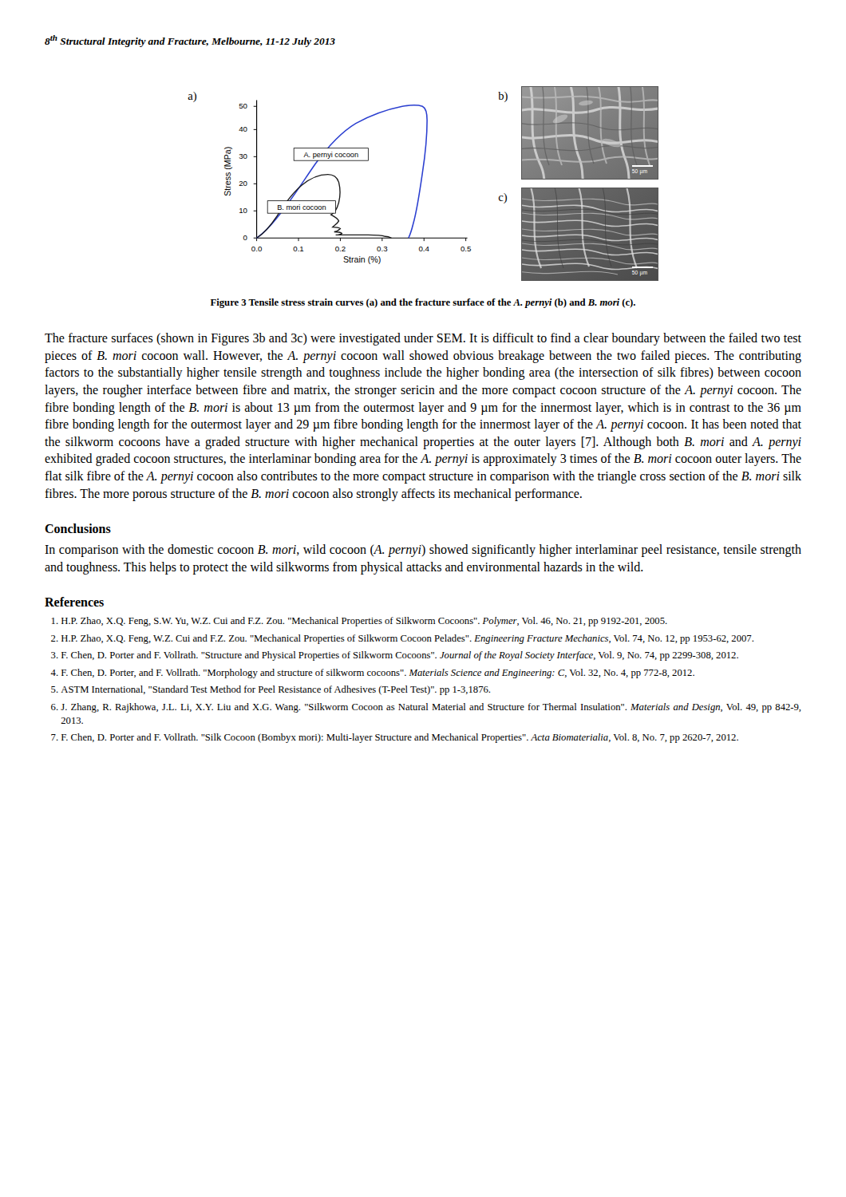8th Structural Integrity and Fracture, Melbourne, 11-12 July 2013
a)
0 10 20 30 40 50 0.0 0.1 0.2 0.3 0.4 0.5 Strain (%) Stress (MPa) A. pernyi cocoon B. mori cocoon
b)
50 µm
c)
50 µm
Figure 3 Tensile stress strain curves (a) and the fracture surface of the A. pernyi (b) and B. mori (c).
The fracture surfaces (shown in Figures 3b and 3c) were investigated under SEM. It is difficult to find a clear boundary between the failed two test pieces of B. mori cocoon wall. However, the A. pernyi cocoon wall showed obvious breakage between the two failed pieces. The contributing factors to the substantially higher tensile strength and toughness include the higher bonding area (the intersection of silk fibres) between cocoon layers, the rougher interface between fibre and matrix, the stronger sericin and the more compact cocoon structure of the A. pernyi cocoon. The fibre bonding length of the B. mori is about 13 µm from the outermost layer and 9 µm for the innermost layer, which is in contrast to the 36 µm fibre bonding length for the outermost layer and 29 µm fibre bonding length for the innermost layer of the A. pernyi cocoon. It has been noted that the silkworm cocoons have a graded structure with higher mechanical properties at the outer layers [7]. Although both B. mori and A. pernyi exhibited graded cocoon structures, the interlaminar bonding area for the A. pernyi is approximately 3 times of the B. mori cocoon outer layers. The flat silk fibre of the A. pernyi cocoon also contributes to the more compact structure in comparison with the triangle cross section of the B. mori silk fibres. The more porous structure of the B. mori cocoon also strongly affects its mechanical performance.
Conclusions
In comparison with the domestic cocoon B. mori, wild cocoon (A. pernyi) showed significantly higher interlaminar peel resistance, tensile strength and toughness. This helps to protect the wild silkworms from physical attacks and environmental hazards in the wild.
References
H.P. Zhao, X.Q. Feng, S.W. Yu, W.Z. Cui and F.Z. Zou. "Mechanical Properties of Silkworm Cocoons". Polymer, Vol. 46, No. 21, pp 9192-201, 2005.
H.P. Zhao, X.Q. Feng, W.Z. Cui and F.Z. Zou. "Mechanical Properties of Silkworm Cocoon Pelades". Engineering Fracture Mechanics, Vol. 74, No. 12, pp 1953-62, 2007.
F. Chen, D. Porter and F. Vollrath. "Structure and Physical Properties of Silkworm Cocoons". Journal of the Royal Society Interface, Vol. 9, No. 74, pp 2299-308, 2012.
F. Chen, D. Porter, and F. Vollrath. "Morphology and structure of silkworm cocoons". Materials Science and Engineering: C, Vol. 32, No. 4, pp 772-8, 2012.
ASTM International, "Standard Test Method for Peel Resistance of Adhesives (T-Peel Test)". pp 1-3,1876.
J. Zhang, R. Rajkhowa, J.L. Li, X.Y. Liu and X.G. Wang. "Silkworm Cocoon as Natural Material and Structure for Thermal Insulation". Materials and Design, Vol. 49, pp 842-9, 2013.
F. Chen, D. Porter and F. Vollrath. "Silk Cocoon (Bombyx mori): Multi-layer Structure and Mechanical Properties". Acta Biomaterialia, Vol. 8, No. 7, pp 2620-7, 2012.